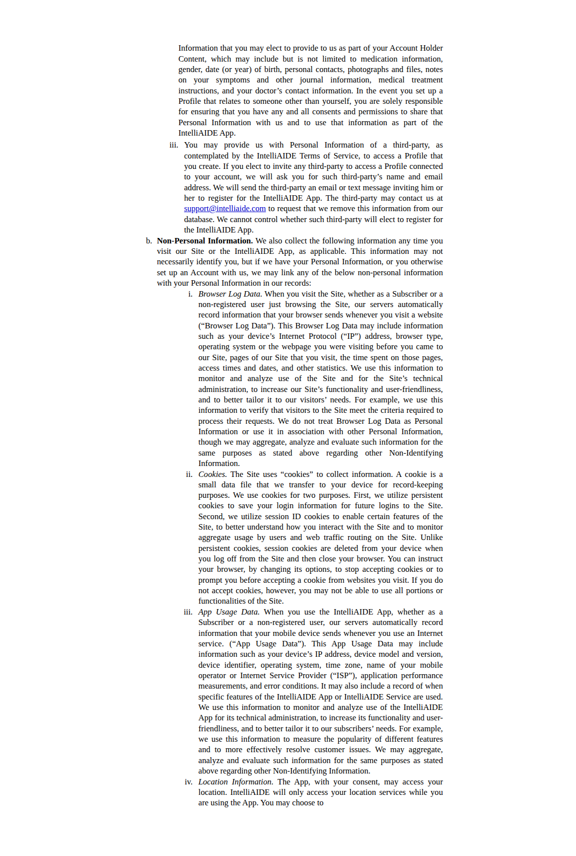Information that you may elect to provide to us as part of your Account Holder Content, which may include but is not limited to medication information, gender, date (or year) of birth, personal contacts, photographs and files, notes on your symptoms and other journal information, medical treatment instructions, and your doctor’s contact information. In the event you set up a Profile that relates to someone other than yourself, you are solely responsible for ensuring that you have any and all consents and permissions to share that Personal Information with us and to use that information as part of the IntelliAIDE App.
iii.
You may provide us with Personal Information of a third-party, as contemplated by the IntelliAIDE Terms of Service, to access a Profile that you create. If you elect to invite any third-party to access a Profile connected to your account, we will ask you for such third-party’s name and email address. We will send the third-party an email or text message inviting him or her to register for the IntelliAIDE App. The third-party may contact us at support@intelliaide.com to request that we remove this information from our database. We cannot control whether such third-party will elect to register for the IntelliAIDE App.
b.
Non-Personal Information. We also collect the following information any time you visit our Site or the IntelliAIDE App, as applicable. This information may not necessarily identify you, but if we have your Personal Information, or you otherwise set up an Account with us, we may link any of the below non-personal information with your Personal Information in our records:
i.
Browser Log Data. When you visit the Site, whether as a Subscriber or a non-registered user just browsing the Site, our servers automatically record information that your browser sends whenever you visit a website (“Browser Log Data”). This Browser Log Data may include information such as your device’s Internet Protocol (“IP”) address, browser type, operating system or the webpage you were visiting before you came to our Site, pages of our Site that you visit, the time spent on those pages, access times and dates, and other statistics. We use this information to monitor and analyze use of the Site and for the Site’s technical administration, to increase our Site’s functionality and user-friendliness, and to better tailor it to our visitors’ needs. For example, we use this information to verify that visitors to the Site meet the criteria required to process their requests. We do not treat Browser Log Data as Personal Information or use it in association with other Personal Information, though we may aggregate, analyze and evaluate such information for the same purposes as stated above regarding other Non-Identifying Information.
ii.
Cookies. The Site uses “cookies” to collect information. A cookie is a small data file that we transfer to your device for record-keeping purposes. We use cookies for two purposes. First, we utilize persistent cookies to save your login information for future logins to the Site. Second, we utilize session ID cookies to enable certain features of the Site, to better understand how you interact with the Site and to monitor aggregate usage by users and web traffic routing on the Site. Unlike persistent cookies, session cookies are deleted from your device when you log off from the Site and then close your browser. You can instruct your browser, by changing its options, to stop accepting cookies or to prompt you before accepting a cookie from websites you visit. If you do not accept cookies, however, you may not be able to use all portions or functionalities of the Site.
iii.
App Usage Data. When you use the IntelliAIDE App, whether as a Subscriber or a non-registered user, our servers automatically record information that your mobile device sends whenever you use an Internet service. (“App Usage Data”). This App Usage Data may include information such as your device’s IP address, device model and version, device identifier, operating system, time zone, name of your mobile operator or Internet Service Provider (“ISP”), application performance measurements, and error conditions. It may also include a record of when specific features of the IntelliAIDE App or IntelliAIDE Service are used. We use this information to monitor and analyze use of the IntelliAIDE App for its technical administration, to increase its functionality and user-friendliness, and to better tailor it to our subscribers’ needs. For example, we use this information to measure the popularity of different features and to more effectively resolve customer issues. We may aggregate, analyze and evaluate such information for the same purposes as stated above regarding other Non-Identifying Information.
iv.
Location Information. The App, with your consent, may access your location. IntelliAIDE will only access your location services while you are using the App. You may choose to